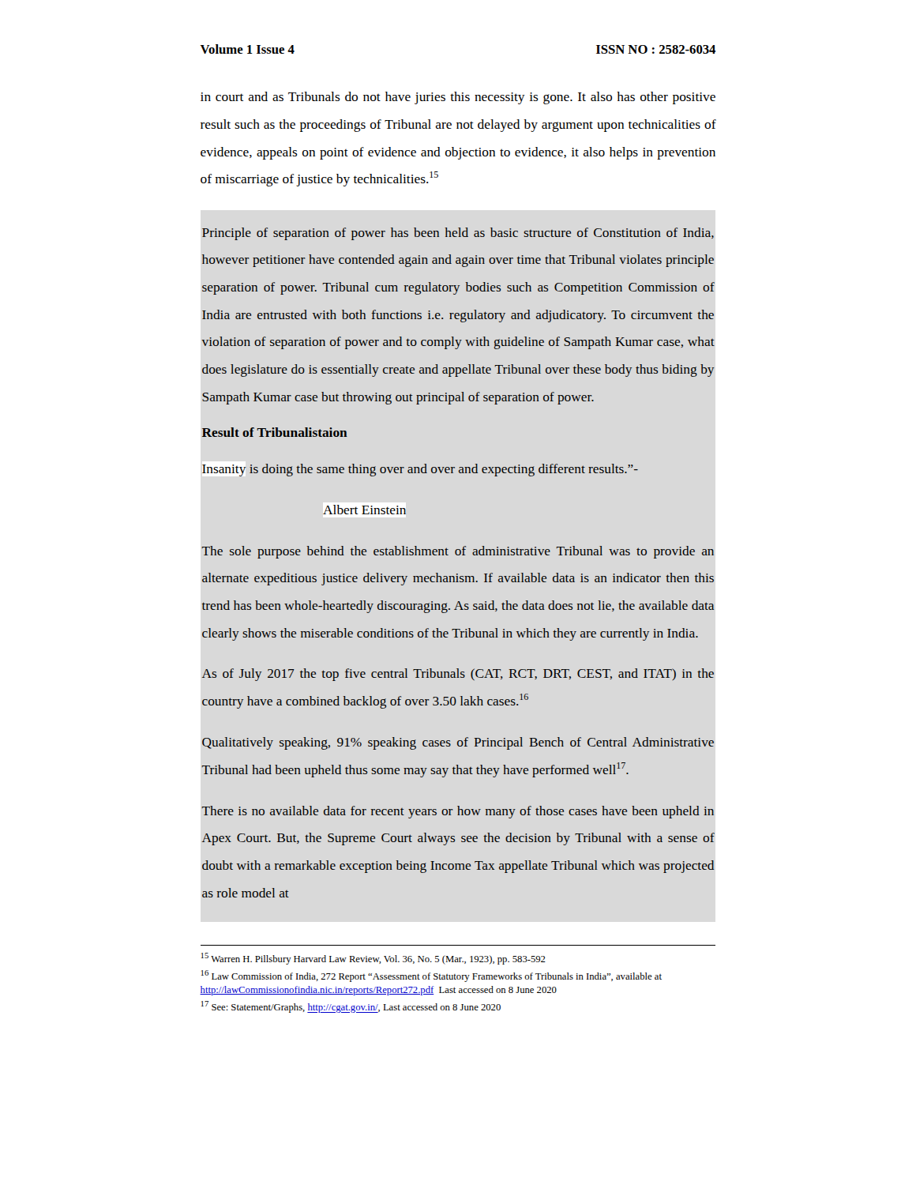Volume 1 Issue 4 ISSN NO : 2582-6034
in court and as Tribunals do not have juries this necessity is gone. It also has other positive result such as the proceedings of Tribunal are not delayed by argument upon technicalities of evidence, appeals on point of evidence and objection to evidence, it also helps in prevention of miscarriage of justice by technicalities.15
Principle of separation of power has been held as basic structure of Constitution of India, however petitioner have contended again and again over time that Tribunal violates principle separation of power. Tribunal cum regulatory bodies such as Competition Commission of India are entrusted with both functions i.e. regulatory and adjudicatory. To circumvent the violation of separation of power and to comply with guideline of Sampath Kumar case, what does legislature do is essentially create and appellate Tribunal over these body thus biding by Sampath Kumar case but throwing out principal of separation of power.
Result of Tribunalistaion
Insanity is doing the same thing over and over and expecting different results.”-
Albert Einstein
The sole purpose behind the establishment of administrative Tribunal was to provide an alternate expeditious justice delivery mechanism. If available data is an indicator then this trend has been whole-heartedly discouraging. As said, the data does not lie, the available data clearly shows the miserable conditions of the Tribunal in which they are currently in India.
As of July 2017 the top five central Tribunals (CAT, RCT, DRT, CEST, and ITAT) in the country have a combined backlog of over 3.50 lakh cases.16
Qualitatively speaking, 91% speaking cases of Principal Bench of Central Administrative Tribunal had been upheld thus some may say that they have performed well17.
There is no available data for recent years or how many of those cases have been upheld in Apex Court. But, the Supreme Court always see the decision by Tribunal with a sense of doubt with a remarkable exception being Income Tax appellate Tribunal which was projected as role model at
15 Warren H. Pillsbury Harvard Law Review, Vol. 36, No. 5 (Mar., 1923), pp. 583-592
16 Law Commission of India, 272 Report “Assessment of Statutory Frameworks of Tribunals in India”, available at http://lawCommissionofindia.nic.in/reports/Report272.pdf Last accessed on 8 June 2020
17 See: Statement/Graphs, http://cgat.gov.in/, Last accessed on 8 June 2020